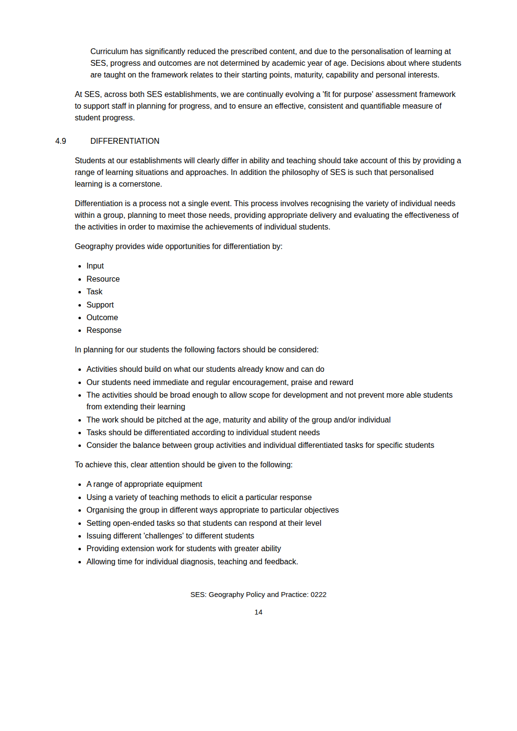Curriculum has significantly reduced the prescribed content, and due to the personalisation of learning at SES, progress and outcomes are not determined by academic year of age. Decisions about where students are taught on the framework relates to their starting points, maturity, capability and personal interests.
At SES, across both SES establishments, we are continually evolving a 'fit for purpose' assessment framework to support staff in planning for progress, and to ensure an effective, consistent and quantifiable measure of student progress.
4.9 DIFFERENTIATION
Students at our establishments will clearly differ in ability and teaching should take account of this by providing a range of learning situations and approaches. In addition the philosophy of SES is such that personalised learning is a cornerstone.
Differentiation is a process not a single event. This process involves recognising the variety of individual needs within a group, planning to meet those needs, providing appropriate delivery and evaluating the effectiveness of the activities in order to maximise the achievements of individual students.
Geography provides wide opportunities for differentiation by:
Input
Resource
Task
Support
Outcome
Response
In planning for our students the following factors should be considered:
Activities should build on what our students already know and can do
Our students need immediate and regular encouragement, praise and reward
The activities should be broad enough to allow scope for development and not prevent more able students from extending their learning
The work should be pitched at the age, maturity and ability of the group and/or individual
Tasks should be differentiated according to individual student needs
Consider the balance between group activities and individual differentiated tasks for specific students
To achieve this, clear attention should be given to the following:
A range of appropriate equipment
Using a variety of teaching methods to elicit a particular response
Organising the group in different ways appropriate to particular objectives
Setting open-ended tasks so that students can respond at their level
Issuing different 'challenges' to different students
Providing extension work for students with greater ability
Allowing time for individual diagnosis, teaching and feedback.
SES: Geography Policy and Practice: 0222
14